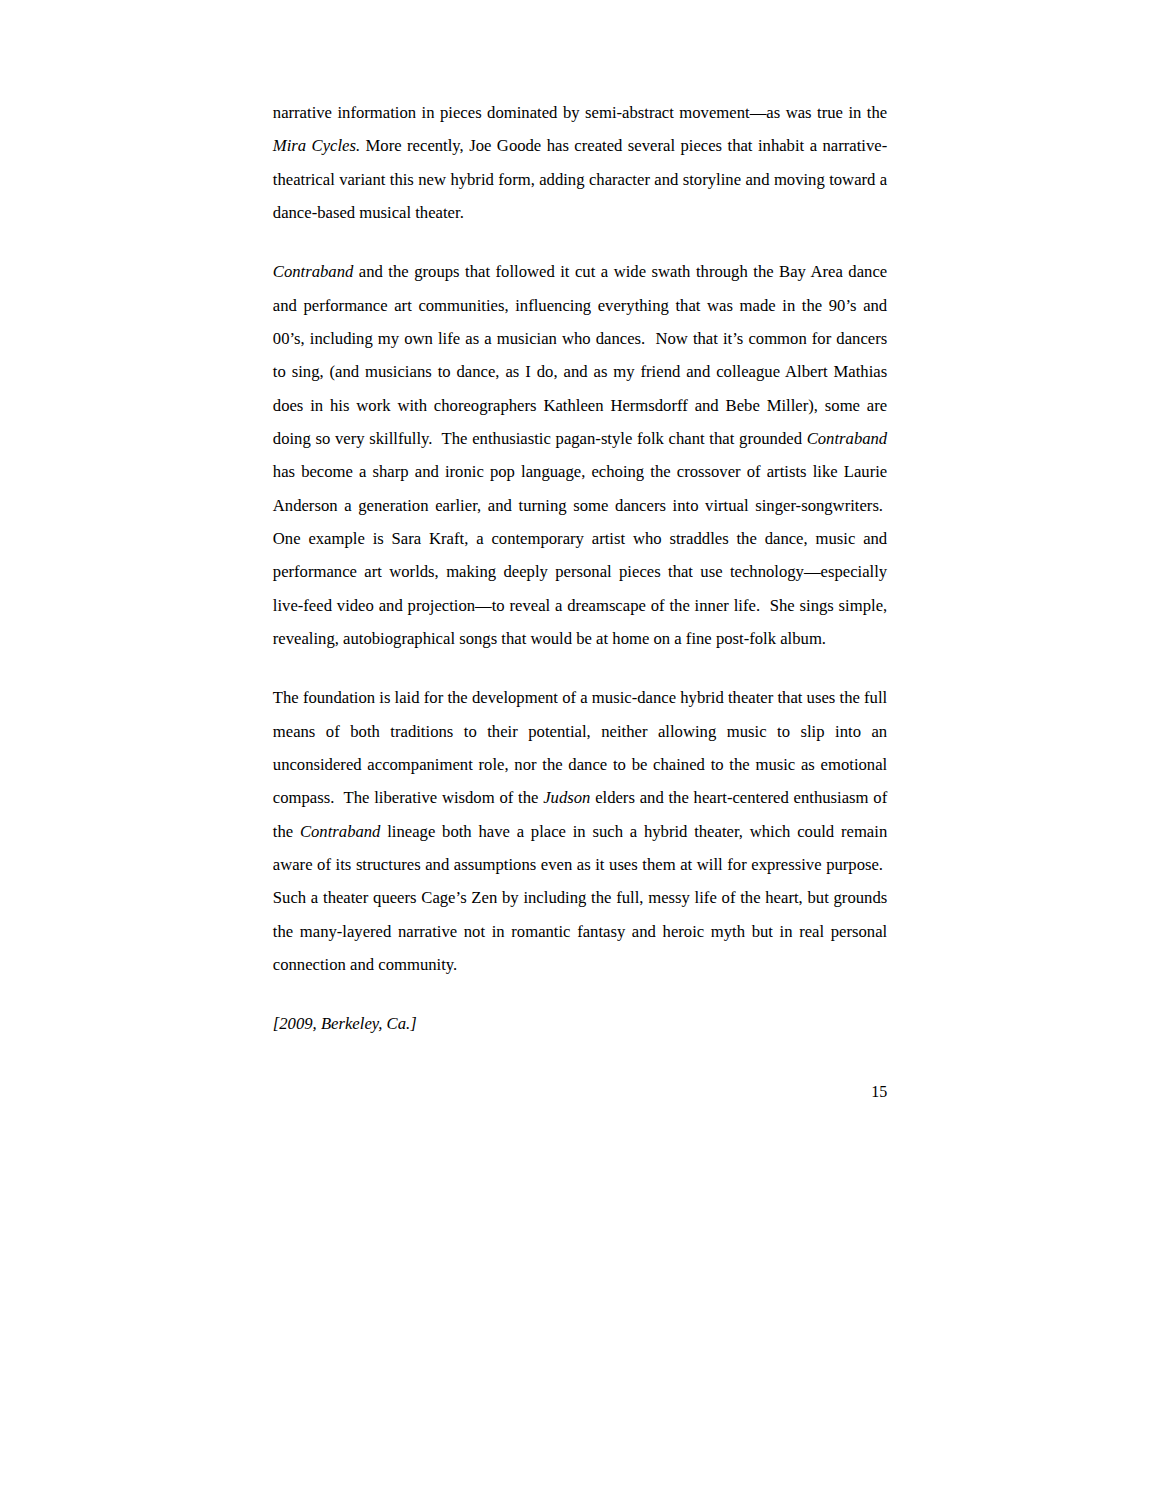narrative information in pieces dominated by semi-abstract movement—as was true in the Mira Cycles. More recently, Joe Goode has created several pieces that inhabit a narrative-theatrical variant this new hybrid form, adding character and storyline and moving toward a dance-based musical theater.
Contraband and the groups that followed it cut a wide swath through the Bay Area dance and performance art communities, influencing everything that was made in the 90’s and 00’s, including my own life as a musician who dances. Now that it’s common for dancers to sing, (and musicians to dance, as I do, and as my friend and colleague Albert Mathias does in his work with choreographers Kathleen Hermsdorff and Bebe Miller), some are doing so very skillfully. The enthusiastic pagan-style folk chant that grounded Contraband has become a sharp and ironic pop language, echoing the crossover of artists like Laurie Anderson a generation earlier, and turning some dancers into virtual singer-songwriters. One example is Sara Kraft, a contemporary artist who straddles the dance, music and performance art worlds, making deeply personal pieces that use technology—especially live-feed video and projection—to reveal a dreamscape of the inner life. She sings simple, revealing, autobiographical songs that would be at home on a fine post-folk album.
The foundation is laid for the development of a music-dance hybrid theater that uses the full means of both traditions to their potential, neither allowing music to slip into an unconsidered accompaniment role, nor the dance to be chained to the music as emotional compass. The liberative wisdom of the Judson elders and the heart-centered enthusiasm of the Contraband lineage both have a place in such a hybrid theater, which could remain aware of its structures and assumptions even as it uses them at will for expressive purpose. Such a theater queers Cage’s Zen by including the full, messy life of the heart, but grounds the many-layered narrative not in romantic fantasy and heroic myth but in real personal connection and community.
[2009, Berkeley, Ca.]
15